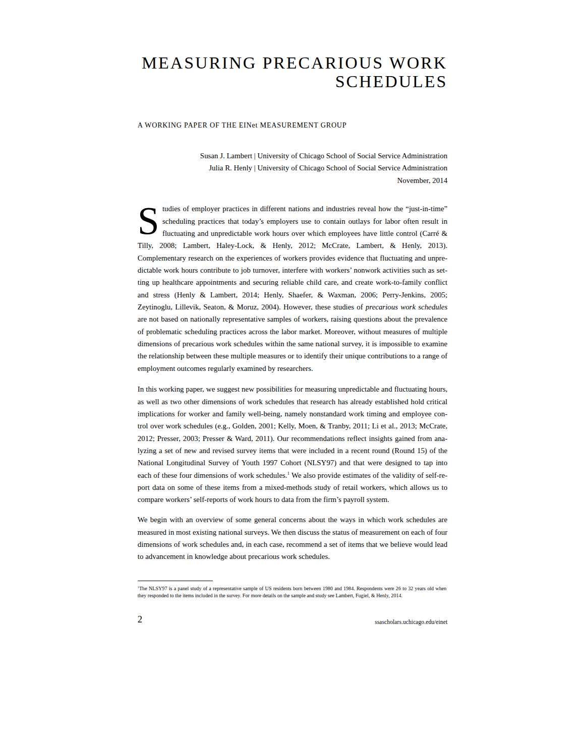MEASURING PRECARIOUS WORK SCHEDULES
A WORKING PAPER OF THE EINet MEASUREMENT GROUP
Susan J. Lambert | University of Chicago School of Social Service Administration
Julia R. Henly | University of Chicago School of Social Service Administration
November, 2014
Studies of employer practices in different nations and industries reveal how the “just-in-time” scheduling practices that today’s employers use to contain outlays for labor often result in fluctuating and unpredictable work hours over which employees have little control (Carré & Tilly, 2008; Lambert, Haley-Lock, & Henly, 2012; McCrate, Lambert, & Henly, 2013). Complementary research on the experiences of workers provides evidence that fluctuating and unpredictable work hours contribute to job turnover, interfere with workers’ nonwork activities such as setting up healthcare appointments and securing reliable child care, and create work-to-family conflict and stress (Henly & Lambert, 2014; Henly, Shaefer, & Waxman, 2006; Perry-Jenkins, 2005; Zeytinoglu, Lillevik, Seaton, & Moruz, 2004). However, these studies of precarious work schedules are not based on nationally representative samples of workers, raising questions about the prevalence of problematic scheduling practices across the labor market. Moreover, without measures of multiple dimensions of precarious work schedules within the same national survey, it is impossible to examine the relationship between these multiple measures or to identify their unique contributions to a range of employment outcomes regularly examined by researchers.
In this working paper, we suggest new possibilities for measuring unpredictable and fluctuating hours, as well as two other dimensions of work schedules that research has already established hold critical implications for worker and family well-being, namely nonstandard work timing and employee control over work schedules (e.g., Golden, 2001; Kelly, Moen, & Tranby, 2011; Li et al., 2013; McCrate, 2012; Presser, 2003; Presser & Ward, 2011). Our recommendations reflect insights gained from analyzing a set of new and revised survey items that were included in a recent round (Round 15) of the National Longitudinal Survey of Youth 1997 Cohort (NLSY97) and that were designed to tap into each of these four dimensions of work schedules.1 We also provide estimates of the validity of self-report data on some of these items from a mixed-methods study of retail workers, which allows us to compare workers’ self-reports of work hours to data from the firm’s payroll system.
We begin with an overview of some general concerns about the ways in which work schedules are measured in most existing national surveys. We then discuss the status of measurement on each of four dimensions of work schedules and, in each case, recommend a set of items that we believe would lead to advancement in knowledge about precarious work schedules.
1The NLSY97 is a panel study of a representative sample of US residents born between 1980 and 1984. Respondents were 26 to 32 years old when they responded to the items included in the survey. For more details on the sample and study see Lambert, Fugiel, & Henly, 2014.
2
ssascholars.uchicago.edu/einet